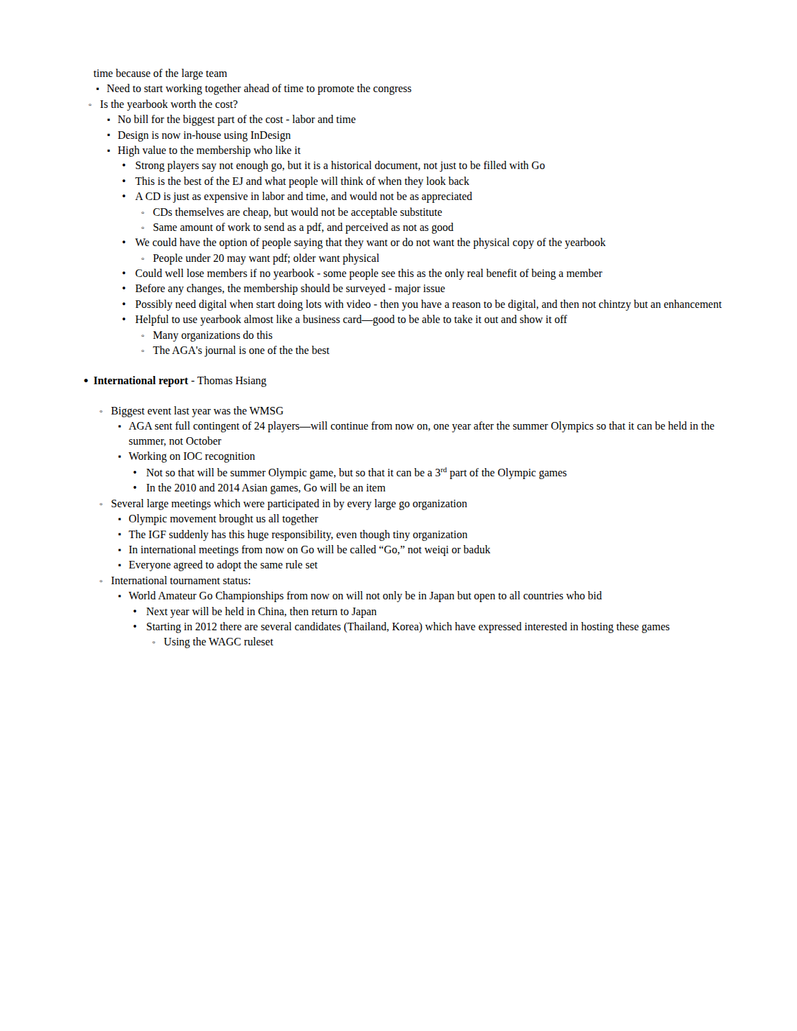time because of the large team
Need to start working together ahead of time to promote the congress
Is the yearbook worth the cost?
No bill for the biggest part of the cost - labor and time
Design is now in-house using InDesign
High value to the membership who like it
Strong players say not enough go, but it is a historical document, not just to be filled with Go
This is the best of the EJ and what people will think of when they look back
A CD is just as expensive in labor and time, and would not be as appreciated
CDs themselves are cheap, but would not be acceptable substitute
Same amount of work to send as a pdf, and perceived as not as good
We could have the option of people saying that they want or do not want the physical copy of the yearbook
People under 20 may want pdf; older want physical
Could well lose members if no yearbook - some people see this as the only real benefit of being a member
Before any changes, the membership should be surveyed - major issue
Possibly need digital when start doing lots with video - then you have a reason to be digital, and then not chintzy but an enhancement
Helpful to use yearbook almost like a business card—good to be able to take it out and show it off
Many organizations do this
The AGA's journal is one of the the best
International report - Thomas Hsiang
Biggest event last year was the WMSG
AGA sent full contingent of 24 players—will continue from now on, one year after the summer Olympics so that it can be held in the summer, not October
Working on IOC recognition
Not so that will be summer Olympic game, but so that it can be a 3rd part of the Olympic games
In the 2010 and 2014 Asian games, Go will be an item
Several large meetings which were participated in by every large go organization
Olympic movement brought us all together
The IGF suddenly has this huge responsibility, even though tiny organization
In international meetings from now on Go will be called “Go,” not weiqi or baduk
Everyone agreed to adopt the same rule set
International tournament status:
World Amateur Go Championships from now on will not only be in Japan but open to all countries who bid
Next year will be held in China, then return to Japan
Starting in 2012 there are several candidates (Thailand, Korea) which have expressed interested in hosting these games
Using the WAGC ruleset